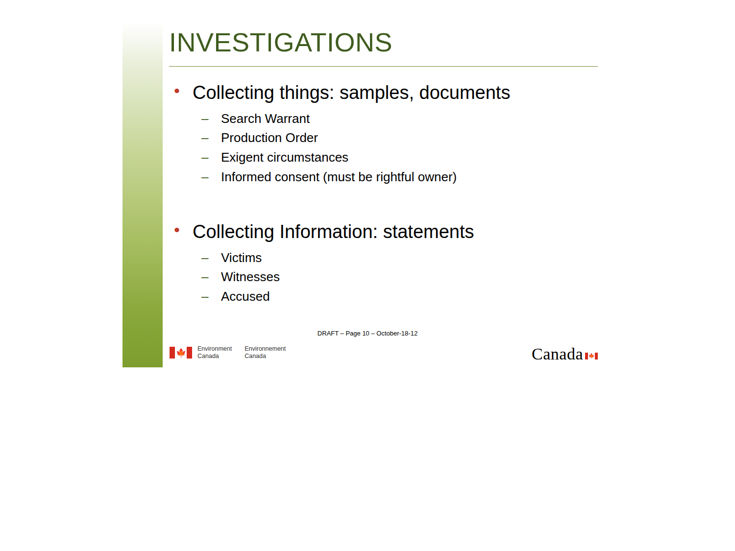INVESTIGATIONS
Collecting things: samples, documents
Search Warrant
Production Order
Exigent circumstances
Informed consent (must be rightful owner)
Collecting Information: statements
Victims
Witnesses
Accused
DRAFT – Page 10 – October-18-12
🍁 Environment Canada Environnement Canada
Canada 🍁